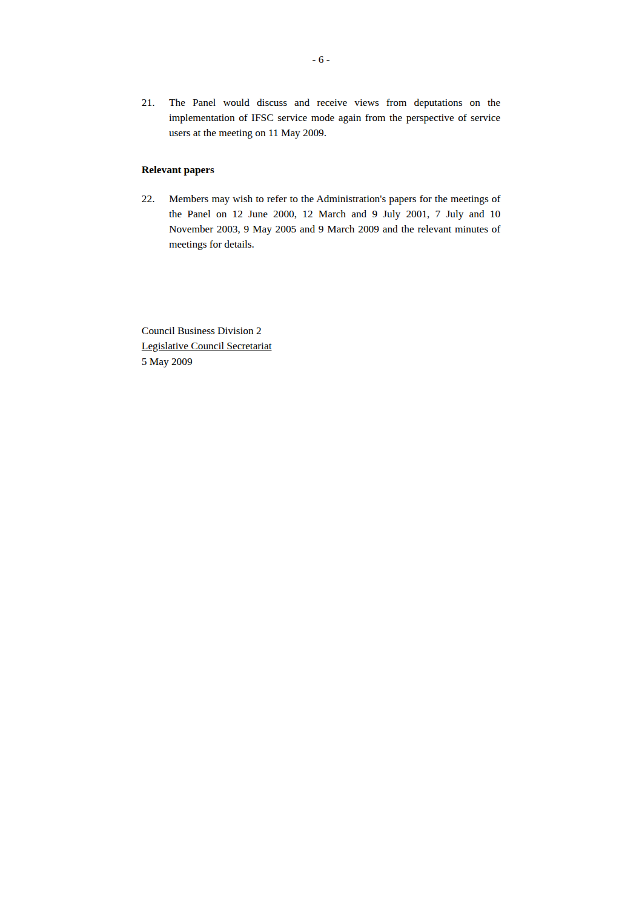- 6 -
21.
The Panel would discuss and receive views from deputations on the implementation of IFSC service mode again from the perspective of service users at the meeting on 11 May 2009.
Relevant papers
22.
Members may wish to refer to the Administration's papers for the meetings of the Panel on 12 June 2000, 12 March and 9 July 2001, 7 July and 10 November 2003, 9 May 2005 and 9 March 2009 and the relevant minutes of meetings for details.
Council Business Division 2
Legislative Council Secretariat
5 May 2009